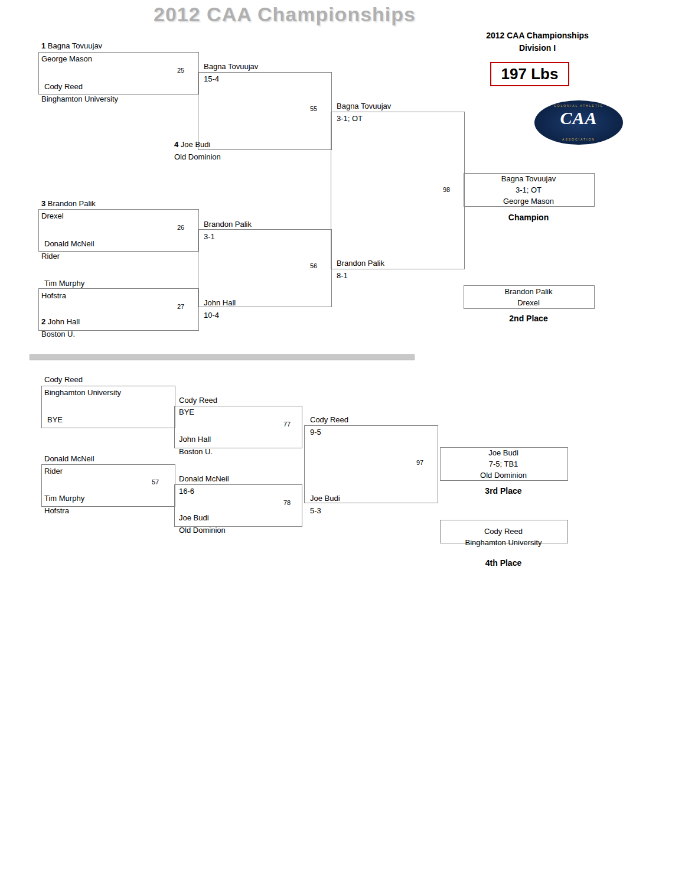2012 CAA Championships
2012 CAA Championships
Division I
197 Lbs
COLONIAL ATHLETIC
CAA
ASSOCIATION
1 Bagna Tovuujav
George Mason
Cody Reed
Binghamton University
25
Bagna Tovuujav
15-4
55
4 Joe Budi
Old Dominion
Bagna Tovuujav
3-1; OT
98
3 Brandon Palik
Drexel
Donald McNeil
Rider
26
Brandon Palik
3-1
56
Tim Murphy
Hofstra
2 John Hall
Boston U.
27
John Hall
10-4
Brandon Palik
8-1
Bagna Tovuujav
3-1; OT
George Mason
Champion
Brandon Palik
Drexel
2nd Place
Cody Reed
Binghamton University
BYE
Cody Reed
BYE
77
John Hall
Boston U.
Cody Reed
9-5
97
Donald McNeil
Rider
Tim Murphy
Hofstra
57
Donald McNeil
16-6
78
Joe Budi
Old Dominion
Joe Budi
5-3
Joe Budi
7-5; TB1
Old Dominion
3rd Place
Cody Reed
Binghamton University
4th Place